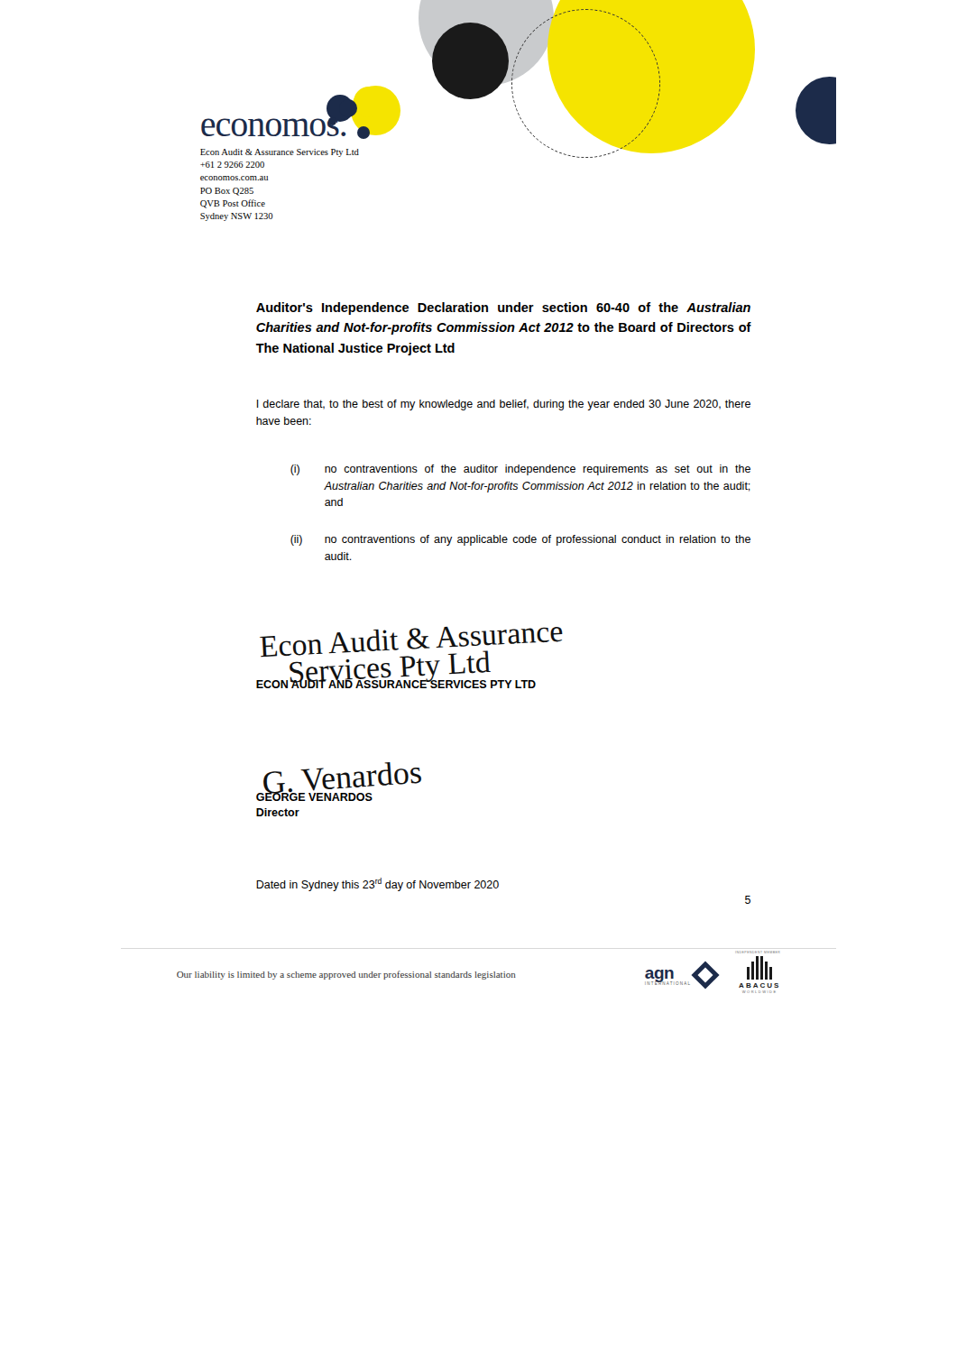economos.
Econ Audit & Assurance Services Pty Ltd
+61 2 9266 2200
economos.com.au
PO Box Q285
QVB Post Office
Sydney NSW 1230
Auditor's Independence Declaration under section 60-40 of the Australian Charities and Not-for-profits Commission Act 2012 to the Board of Directors of The National Justice Project Ltd
I declare that, to the best of my knowledge and belief, during the year ended 30 June 2020, there have been:
(i) no contraventions of the auditor independence requirements as set out in the Australian Charities and Not-for-profits Commission Act 2012 in relation to the audit; and
(ii) no contraventions of any applicable code of professional conduct in relation to the audit.
Econ Audit & Assurance Services Pty Ltd
ECON AUDIT AND ASSURANCE SERVICES PTY LTD
G. Venardos
GEORGE VENARDOS
Director
Dated in Sydney this 23rd day of November 2020
5
Our liability is limited by a scheme approved under professional standards legislation
agn INTERNATIONAL
ABACUS
WORLDWIDE
INDEPENDENT MEMBER